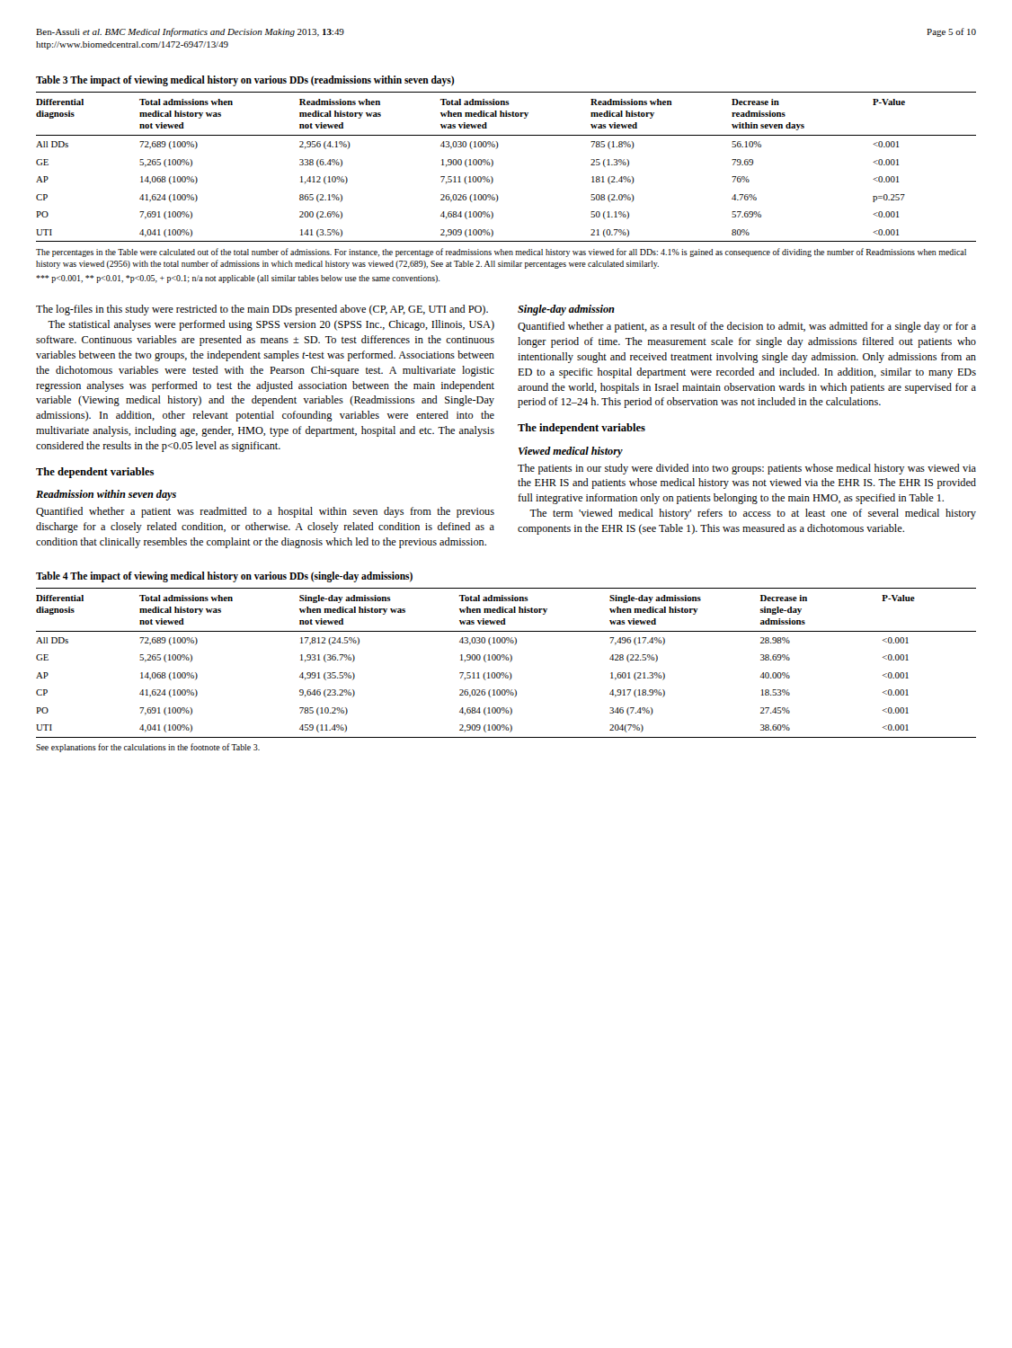Ben-Assuli et al. BMC Medical Informatics and Decision Making 2013, 13:49
http://www.biomedcentral.com/1472-6947/13/49
Page 5 of 10
Table 3 The impact of viewing medical history on various DDs (readmissions within seven days)
| Differential diagnosis | Total admissions when medical history was not viewed | Readmissions when medical history was not viewed | Total admissions when medical history was viewed | Readmissions when medical history was viewed | Decrease in readmissions within seven days | P-Value |
| --- | --- | --- | --- | --- | --- | --- |
| All DDs | 72,689 (100%) | 2,956 (4.1%) | 43,030 (100%) | 785 (1.8%) | 56.10% | <0.001 |
| GE | 5,265 (100%) | 338 (6.4%) | 1,900 (100%) | 25 (1.3%) | 79.69 | <0.001 |
| AP | 14,068 (100%) | 1,412 (10%) | 7,511 (100%) | 181 (2.4%) | 76% | <0.001 |
| CP | 41,624 (100%) | 865 (2.1%) | 26,026 (100%) | 508 (2.0%) | 4.76% | p=0.257 |
| PO | 7,691 (100%) | 200 (2.6%) | 4,684 (100%) | 50 (1.1%) | 57.69% | <0.001 |
| UTI | 4,041 (100%) | 141 (3.5%) | 2,909 (100%) | 21 (0.7%) | 80% | <0.001 |
The percentages in the Table were calculated out of the total number of admissions. For instance, the percentage of readmissions when medical history was viewed for all DDs: 4.1% is gained as consequence of dividing the number of Readmissions when medical history was viewed (2956) with the total number of admissions in which medical history was viewed (72,689), See at Table 2. All similar percentages were calculated similarly.
*** p<0.001, ** p<0.01, *p<0.05, + p<0.1; n/a not applicable (all similar tables below use the same conventions).
The log-files in this study were restricted to the main DDs presented above (CP, AP, GE, UTI and PO).
The statistical analyses were performed using SPSS version 20 (SPSS Inc., Chicago, Illinois, USA) software. Continuous variables are presented as means ± SD. To test differences in the continuous variables between the two groups, the independent samples t-test was performed. Associations between the dichotomous variables were tested with the Pearson Chi-square test. A multivariate logistic regression analyses was performed to test the adjusted association between the main independent variable (Viewing medical history) and the dependent variables (Readmissions and Single-Day admissions). In addition, other relevant potential cofounding variables were entered into the multivariate analysis, including age, gender, HMO, type of department, hospital and etc. The analysis considered the results in the p<0.05 level as significant.
The dependent variables
Readmission within seven days
Quantified whether a patient was readmitted to a hospital within seven days from the previous discharge for a closely related condition, or otherwise. A closely related condition is defined as a condition that clinically resembles the complaint or the diagnosis which led to the previous admission.
Single-day admission
Quantified whether a patient, as a result of the decision to admit, was admitted for a single day or for a longer period of time. The measurement scale for single day admissions filtered out patients who intentionally sought and received treatment involving single day admission. Only admissions from an ED to a specific hospital department were recorded and included. In addition, similar to many EDs around the world, hospitals in Israel maintain observation wards in which patients are supervised for a period of 12–24 h. This period of observation was not included in the calculations.
The independent variables
Viewed medical history
The patients in our study were divided into two groups: patients whose medical history was viewed via the EHR IS and patients whose medical history was not viewed via the EHR IS. The EHR IS provided full integrative information only on patients belonging to the main HMO, as specified in Table 1.
The term 'viewed medical history' refers to access to at least one of several medical history components in the EHR IS (see Table 1). This was measured as a dichotomous variable.
Table 4 The impact of viewing medical history on various DDs (single-day admissions)
| Differential diagnosis | Total admissions when medical history was not viewed | Single-day admissions when medical history was not viewed | Total admissions when medical history was viewed | Single-day admissions when medical history was viewed | Decrease in single-day admissions | P-Value |
| --- | --- | --- | --- | --- | --- | --- |
| All DDs | 72,689 (100%) | 17,812 (24.5%) | 43,030 (100%) | 7,496 (17.4%) | 28.98% | <0.001 |
| GE | 5,265 (100%) | 1,931 (36.7%) | 1,900 (100%) | 428 (22.5%) | 38.69% | <0.001 |
| AP | 14,068 (100%) | 4,991 (35.5%) | 7,511 (100%) | 1,601 (21.3%) | 40.00% | <0.001 |
| CP | 41,624 (100%) | 9,646 (23.2%) | 26,026 (100%) | 4,917 (18.9%) | 18.53% | <0.001 |
| PO | 7,691 (100%) | 785 (10.2%) | 4,684 (100%) | 346 (7.4%) | 27.45% | <0.001 |
| UTI | 4,041 (100%) | 459 (11.4%) | 2,909 (100%) | 204(7%) | 38.60% | <0.001 |
See explanations for the calculations in the footnote of Table 3.